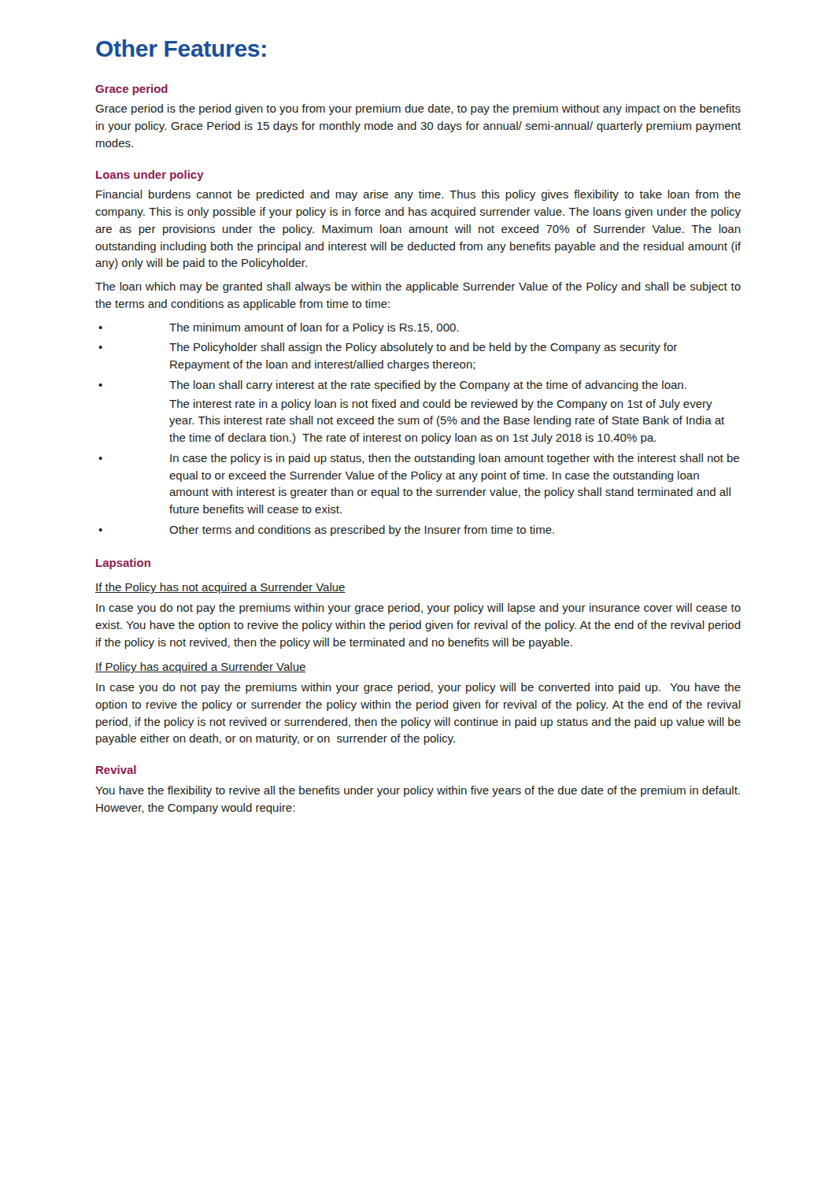Other Features:
Grace period
Grace period is the period given to you from your premium due date, to pay the premium without any impact on the benefits in your policy. Grace Period is 15 days for monthly mode and 30 days for annual/ semi-annual/ quarterly premium payment modes.
Loans under policy
Financial burdens cannot be predicted and may arise any time. Thus this policy gives flexibility to take loan from the company. This is only possible if your policy is in force and has acquired surrender value. The loans given under the policy are as per provisions under the policy. Maximum loan amount will not exceed 70% of Surrender Value. The loan outstanding including both the principal and interest will be deducted from any benefits payable and the residual amount (if any) only will be paid to the Policyholder.
The loan which may be granted shall always be within the applicable Surrender Value of the Policy and shall be subject to the terms and conditions as applicable from time to time:
•
The minimum amount of loan for a Policy is Rs.15, 000.
•
The Policyholder shall assign the Policy absolutely to and be held by the Company as security for Repayment of the loan and interest/allied charges thereon;
•
The loan shall carry interest at the rate specified by the Company at the time of advancing the loan.
The interest rate in a policy loan is not fixed and could be reviewed by the Company on 1st of July every year. This interest rate shall not exceed the sum of (5% and the Base lending rate of State Bank of India at the time of declara tion.) The rate of interest on policy loan as on 1st July 2018 is 10.40% pa.
•
In case the policy is in paid up status, then the outstanding loan amount together with the interest shall not be equal to or exceed the Surrender Value of the Policy at any point of time. In case the outstanding loan amount with interest is greater than or equal to the surrender value, the policy shall stand terminated and all future benefits will cease to exist.
•
Other terms and conditions as prescribed by the Insurer from time to time.
Lapsation
If the Policy has not acquired a Surrender Value
In case you do not pay the premiums within your grace period, your policy will lapse and your insurance cover will cease to exist. You have the option to revive the policy within the period given for revival of the policy. At the end of the revival period if the policy is not revived, then the policy will be terminated and no benefits will be payable.
If Policy has acquired a Surrender Value
In case you do not pay the premiums within your grace period, your policy will be converted into paid up. You have the option to revive the policy or surrender the policy within the period given for revival of the policy. At the end of the revival period, if the policy is not revived or surrendered, then the policy will continue in paid up status and the paid up value will be payable either on death, or on maturity, or on surrender of the policy.
Revival
You have the flexibility to revive all the benefits under your policy within five years of the due date of the premium in default. However, the Company would require: